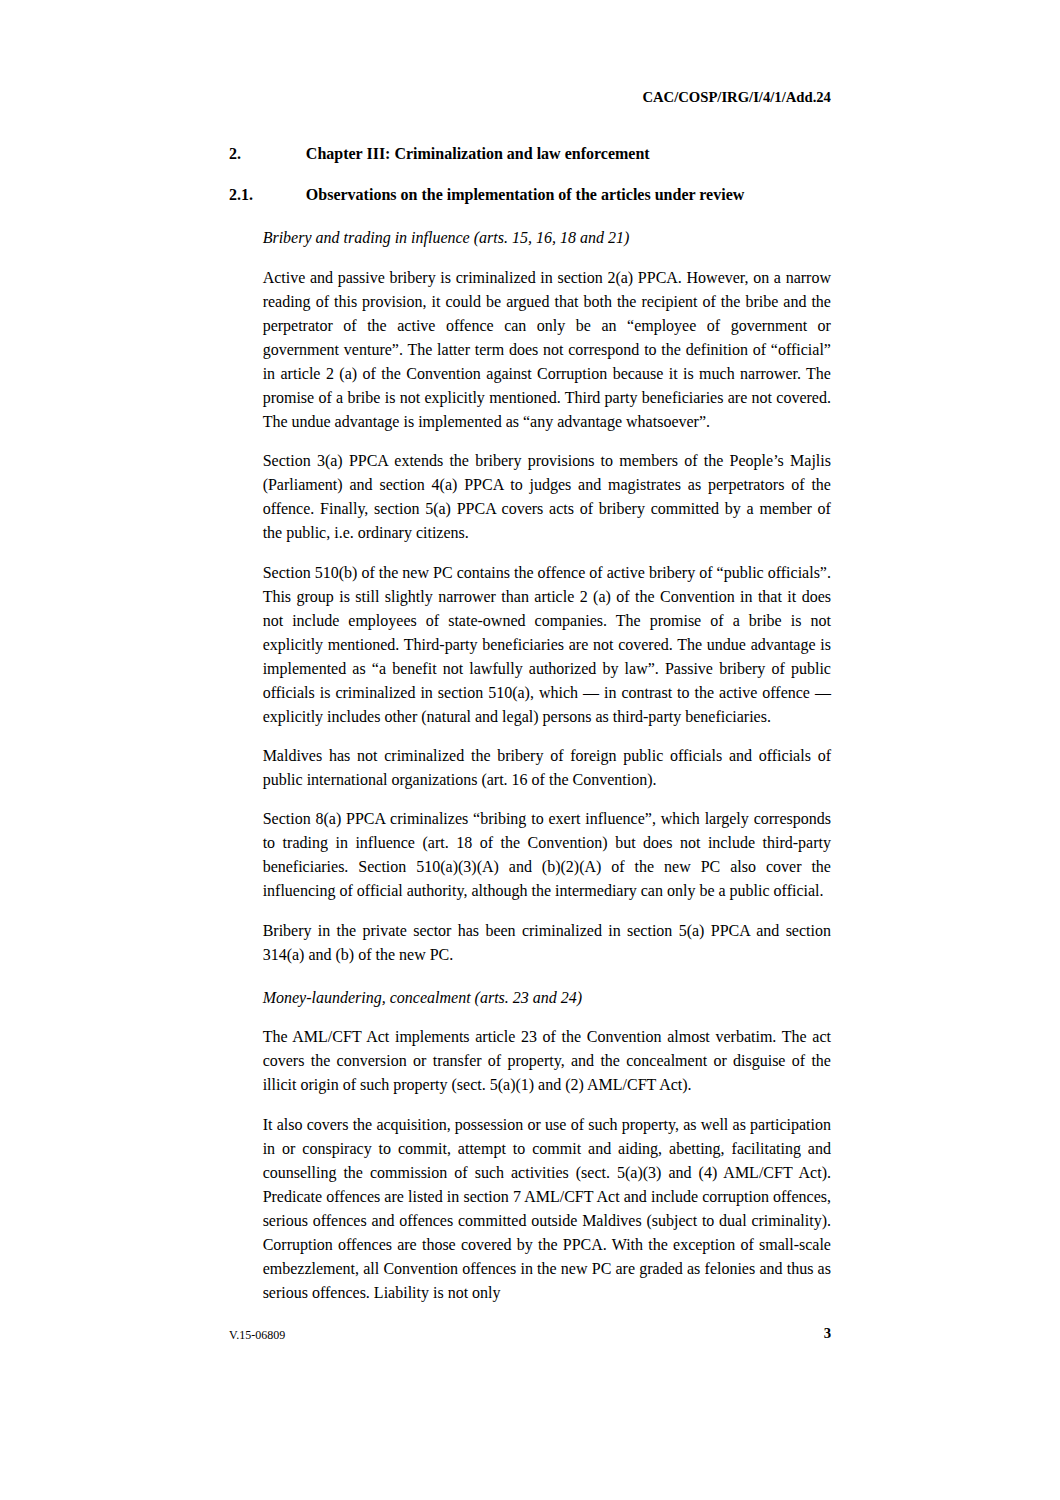CAC/COSP/IRG/I/4/1/Add.24
2.
Chapter III: Criminalization and law enforcement
2.1.
Observations on the implementation of the articles under review
Bribery and trading in influence (arts. 15, 16, 18 and 21)
Active and passive bribery is criminalized in section 2(a) PPCA. However, on a narrow reading of this provision, it could be argued that both the recipient of the bribe and the perpetrator of the active offence can only be an “employee of government or government venture”. The latter term does not correspond to the definition of “official” in article 2 (a) of the Convention against Corruption because it is much narrower. The promise of a bribe is not explicitly mentioned. Third party beneficiaries are not covered. The undue advantage is implemented as “any advantage whatsoever”.
Section 3(a) PPCA extends the bribery provisions to members of the People’s Majlis (Parliament) and section 4(a) PPCA to judges and magistrates as perpetrators of the offence. Finally, section 5(a) PPCA covers acts of bribery committed by a member of the public, i.e. ordinary citizens.
Section 510(b) of the new PC contains the offence of active bribery of “public officials”. This group is still slightly narrower than article 2 (a) of the Convention in that it does not include employees of state-owned companies. The promise of a bribe is not explicitly mentioned. Third-party beneficiaries are not covered. The undue advantage is implemented as “a benefit not lawfully authorized by law”. Passive bribery of public officials is criminalized in section 510(a), which — in contrast to the active offence — explicitly includes other (natural and legal) persons as third-party beneficiaries.
Maldives has not criminalized the bribery of foreign public officials and officials of public international organizations (art. 16 of the Convention).
Section 8(a) PPCA criminalizes “bribing to exert influence”, which largely corresponds to trading in influence (art. 18 of the Convention) but does not include third-party beneficiaries. Section 510(a)(3)(A) and (b)(2)(A) of the new PC also cover the influencing of official authority, although the intermediary can only be a public official.
Bribery in the private sector has been criminalized in section 5(a) PPCA and section 314(a) and (b) of the new PC.
Money-laundering, concealment (arts. 23 and 24)
The AML/CFT Act implements article 23 of the Convention almost verbatim. The act covers the conversion or transfer of property, and the concealment or disguise of the illicit origin of such property (sect. 5(a)(1) and (2) AML/CFT Act).
It also covers the acquisition, possession or use of such property, as well as participation in or conspiracy to commit, attempt to commit and aiding, abetting, facilitating and counselling the commission of such activities (sect. 5(a)(3) and (4) AML/CFT Act). Predicate offences are listed in section 7 AML/CFT Act and include corruption offences, serious offences and offences committed outside Maldives (subject to dual criminality). Corruption offences are those covered by the PPCA. With the exception of small-scale embezzlement, all Convention offences in the new PC are graded as felonies and thus as serious offences. Liability is not only
V.15-06809
3